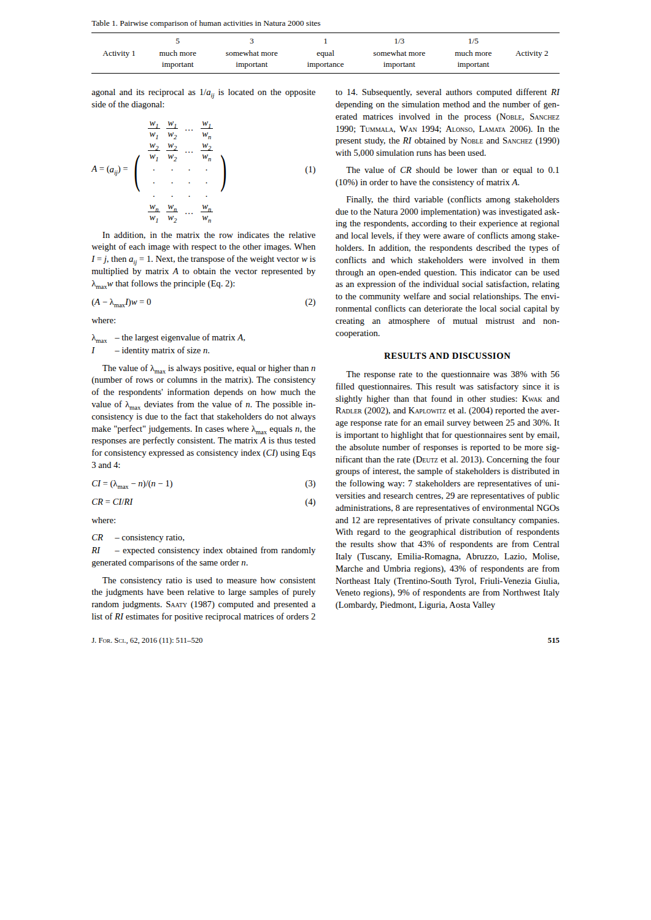Table 1. Pairwise comparison of human activities in Natura 2000 sites
| | 5 | 3 | 1 | 1/3 | 1/5 | |
| --- | --- | --- | --- | --- | --- | --- |
| Activity 1 | much more important | somewhat more important | equal importance | somewhat more important | much more important | Activity 2 |
agonal and its reciprocal as 1/aij is located on the opposite side of the diagonal:
A = (aij) = (
| w 1 w 1 | w 1 w 2 | … | w 1 w n |
| w 2 w 1 | w 2 w 2 | … | w 2 w n |
| . | . | . | . |
| . | . | . | . |
| . | . | . | . |
| w n w 1 | w n w 2 | … | w n w n |
)
(1)
In addition, in the matrix the row indicates the relative weight of each image with respect to the other images. When I = j, then aij = 1. Next, the transpose of the weight vector w is multiplied by matrix A to obtain the vector represented by λmaxw that follows the principle (Eq. 2):
(A − λmaxI)w = 0
(2)
where:
λmax– the largest eigenvalue of matrix A,
I– identity matrix of size n.
The value of λmax is always positive, equal or higher than n (number of rows or columns in the matrix). The consistency of the respondents' information depends on how much the value of λmax deviates from the value of n. The possible inconsistency is due to the fact that stakeholders do not always make "perfect" judgements. In cases where λmax equals n, the responses are perfectly consistent. The matrix A is thus tested for consistency expressed as consistency index (CI) using Eqs 3 and 4:
CI = (λmax − n)/(n − 1)
(3)
CR = CI/RI
(4)
where:
CR– consistency ratio,
RI– expected consistency index obtained from randomly generated comparisons of the same order n.
The consistency ratio is used to measure how consistent the judgments have been relative to large samples of purely random judgments. Saaty (1987) computed and presented a list of RI estimates for positive reciprocal matrices of orders 2 to 14. Subsequently, several authors computed different RI depending on the simulation method and the number of generated matrices involved in the process (Noble, Sanchez 1990; Tummala, Wan 1994; Alonso, Lamata 2006). In the present study, the RI obtained by Noble and Sanchez (1990) with 5,000 simulation runs has been used.
The value of CR should be lower than or equal to 0.1 (10%) in order to have the consistency of matrix A.
Finally, the third variable (conflicts among stakeholders due to the Natura 2000 implementation) was investigated asking the respondents, according to their experience at regional and local levels, if they were aware of conflicts among stakeholders. In addition, the respondents described the types of conflicts and which stakeholders were involved in them through an open-ended question. This indicator can be used as an expression of the individual social satisfaction, relating to the community welfare and social relationships. The environmental conflicts can deteriorate the local social capital by creating an atmosphere of mutual mistrust and non-cooperation.
Results and Discussion
The response rate to the questionnaire was 38% with 56 filled questionnaires. This result was satisfactory since it is slightly higher than that found in other studies: Kwak and Radler (2002), and Kaplowitz et al. (2004) reported the average response rate for an email survey between 25 and 30%. It is important to highlight that for questionnaires sent by email, the absolute number of responses is reported to be more significant than the rate (Deutz et al. 2013). Concerning the four groups of interest, the sample of stakeholders is distributed in the following way: 7 stakeholders are representatives of universities and research centres, 29 are representatives of public administrations, 8 are representatives of environmental NGOs and 12 are representatives of private consultancy companies. With regard to the geographical distribution of respondents the results show that 43% of respondents are from Central Italy (Tuscany, Emilia-Romagna, Abruzzo, Lazio, Molise, Marche and Umbria regions), 43% of respondents are from Northeast Italy (Trentino-South Tyrol, Friuli-Venezia Giulia, Veneto regions), 9% of respondents are from Northwest Italy (Lombardy, Piedmont, Liguria, Aosta Valley
J. For. Sci., 62, 2016 (11): 511–520
515